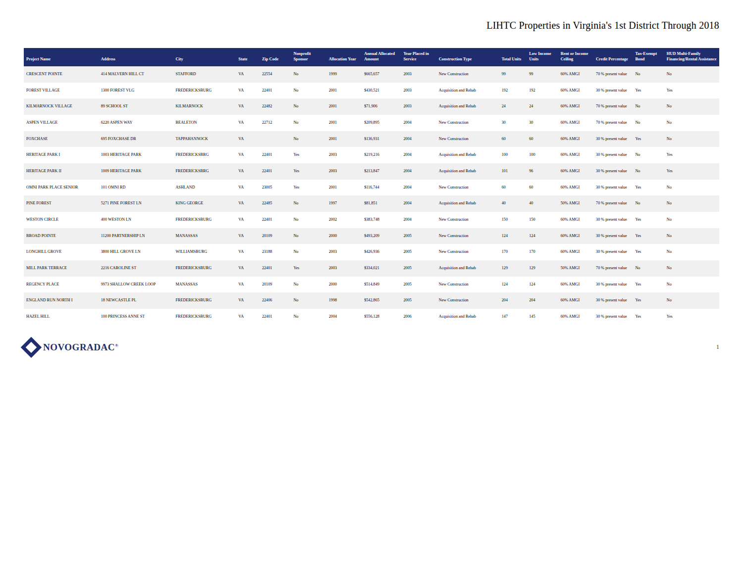LIHTC Properties in Virginia's 1st District Through 2018
| Project Name | Address | City | State | Zip Code | Nonprofit Sponsor | Allocation Year | Annual Allocated Amount | Year Placed in Service | Construction Type | Total Units | Low Income Units | Rent or Income Ceiling | Credit Percentage | Tax-Exempt Bond | HUD Multi-Family Financing/Rental Assistance |
| --- | --- | --- | --- | --- | --- | --- | --- | --- | --- | --- | --- | --- | --- | --- | --- |
| CRESCENT POINTE | 414 MALVERN HILL CT | STAFFORD | VA | 22554 | No | 1999 | $665,657 | 2003 | New Construction | 99 | 99 | 60% AMGI | 70 % present value | No | No |
| FOREST VILLAGE | 1300 FOREST VLG | FREDERICKSBURG | VA | 22401 | No | 2001 | $430,521 | 2003 | Acquisition and Rehab | 192 | 192 | 60% AMGI | 30 % present value | Yes | Yes |
| KILMARNOCK VILLAGE | 89 SCHOOL ST | KILMARNOCK | VA | 22482 | No | 2001 | $71,906 | 2003 | Acquisition and Rehab | 24 | 24 | 60% AMGI | 70 % present value | No | No |
| ASPEN VILLAGE | 6220 ASPEN WAY | BEALETON | VA | 22712 | No | 2001 | $209,895 | 2004 | New Construction | 30 | 30 | 60% AMGI | 70 % present value | No | No |
| FOXCHASE | 695 FOXCHASE DR | TAPPAHANNOCK | VA | | No | 2001 | $136,931 | 2004 | New Construction | 60 | 60 | 60% AMGI | 30 % present value | Yes | No |
| HERITAGE PARK I | 1003 HERITAGE PARK | FREDERICKSBRG | VA | 22401 | Yes | 2003 | $219,216 | 2004 | Acquisition and Rehab | 100 | 100 | 60% AMGI | 30 % present value | No | Yes |
| HERITAGE PARK II | 1009 HERITAGE PARK | FREDERICKSBRG | VA | 22401 | Yes | 2003 | $213,847 | 2004 | Acquisition and Rehab | 101 | 96 | 60% AMGI | 30 % present value | No | Yes |
| OMNI PARK PLACE SENIOR | 101 OMNI RD | ASHLAND | VA | 23005 | Yes | 2001 | $116,744 | 2004 | New Construction | 60 | 60 | 60% AMGI | 30 % present value | Yes | No |
| PINE FOREST | 5271 PINE FOREST LN | KING GEORGE | VA | 22485 | No | 1997 | $81,851 | 2004 | Acquisition and Rehab | 40 | 40 | 50% AMGI | 70 % present value | No | No |
| WESTON CIRCLE | 400 WESTON LN | FREDERICKSBURG | VA | 22401 | No | 2002 | $383,748 | 2004 | New Construction | 150 | 150 | 60% AMGI | 30 % present value | Yes | No |
| BROAD POINTE | 11200 PARTNERSHIP LN | MANASSAS | VA | 20109 | No | 2000 | $493,209 | 2005 | New Construction | 124 | 124 | 60% AMGI | 30 % present value | Yes | No |
| LONGHILL GROVE | 3800 HILL GROVE LN | WILLIAMSBURG | VA | 23188 | No | 2003 | $426,936 | 2005 | New Construction | 170 | 170 | 60% AMGI | 30 % present value | Yes | No |
| MILL PARK TERRACE | 2216 CAROLINE ST | FREDERICKSBURG | VA | 22401 | Yes | 2003 | $334,021 | 2005 | Acquisition and Rehab | 129 | 129 | 50% AMGI | 70 % present value | No | No |
| REGENCY PLACE | 9973 SHALLOW CREEK LOOP | MANASSAS | VA | 20109 | No | 2000 | $514,849 | 2005 | New Construction | 124 | 124 | 60% AMGI | 30 % present value | Yes | No |
| ENGLAND RUN NORTH I | 18 NEWCASTLE PL | FREDERICKSBURG | VA | 22406 | No | 1998 | $542,865 | 2005 | New Construction | 204 | 204 | 60% AMGI | 30 % present value | Yes | No |
| HAZEL HILL | 100 PRINCESS ANNE ST | FREDERICKSBURG | VA | 22401 | No | 2004 | $556,128 | 2006 | Acquisition and Rehab | 147 | 145 | 60% AMGI | 30 % present value | Yes | Yes |
NOVOGRADAC®
1